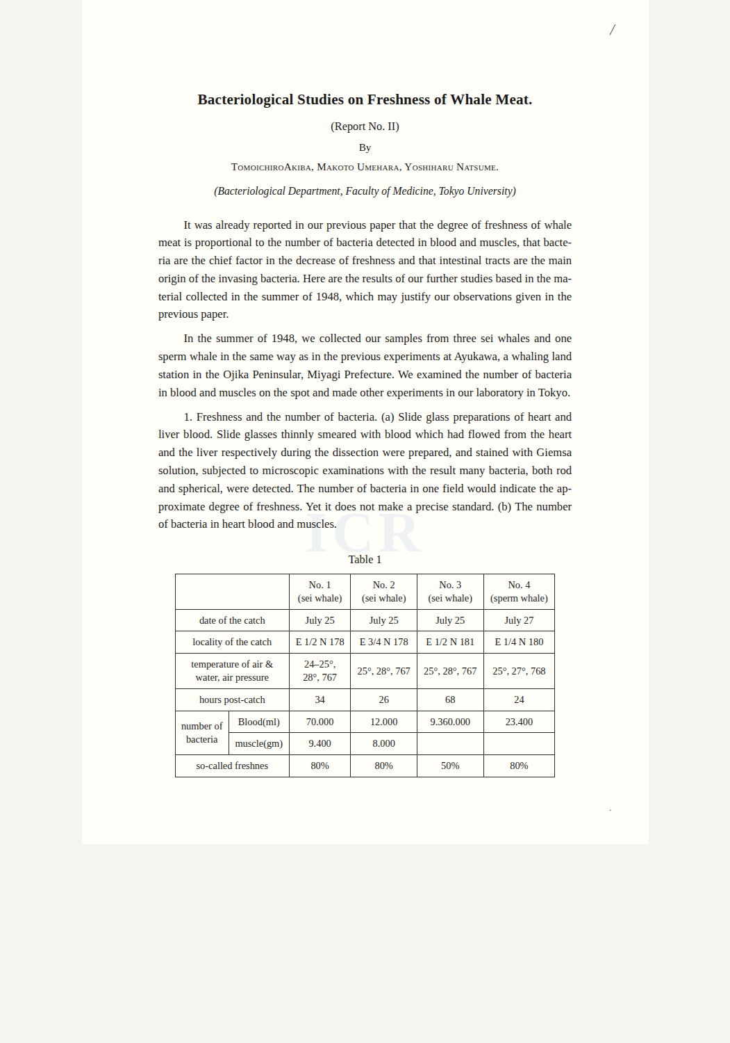ICR
╱ ·
Bacteriological Studies on Freshness of Whale Meat.
(Report No. II)
By
TomoichiroAkiba, Makoto Umehara, Yoshiharu Natsume.
(Bacteriological Department, Faculty of Medicine, Tokyo University)
It was already reported in our previous paper that the degree of freshness of whale meat is proportional to the number of bacteria detected in blood and muscles, that bacteria are the chief factor in the decrease of freshness and that intestinal tracts are the main origin of the invasing bacteria. Here are the results of our further studies based in the material collected in the summer of 1948, which may justify our observations given in the previous paper.
In the summer of 1948, we collected our samples from three sei whales and one sperm whale in the same way as in the previous experiments at Ayukawa, a whaling land station in the Ojika Peninsular, Miyagi Prefecture. We examined the number of bacteria in blood and muscles on the spot and made other experiments in our laboratory in Tokyo.
1. Freshness and the number of bacteria. (a) Slide glass preparations of heart and liver blood. Slide glasses thinnly smeared with blood which had flowed from the heart and the liver respectively during the dissection were prepared, and stained with Giemsa solution, subjected to microscopic examinations with the result many bacteria, both rod and spherical, were detected. The number of bacteria in one field would indicate the approximate degree of freshness. Yet it does not make a precise standard. (b) The number of bacteria in heart blood and muscles.
Table 1
| | No. 1 (sei whale) | No. 2 (sei whale) | No. 3 (sei whale) | No. 4 (sperm whale) |
| --- | --- | --- | --- | --- |
| date of the catch | July 25 | July 25 | July 25 | July 27 |
| locality of the catch | E 1/2 N 178 | E 3/4 N 178 | E 1/2 N 181 | E 1/4 N 180 |
| temperature of air & water, air pressure | 24–25°, 28°, 767 | 25°, 28°, 767 | 25°, 28°, 767 | 25°, 27°, 768 |
| hours post-catch | 34 | 26 | 68 | 24 |
| number of bacteria | Blood(ml) | 70.000 | 12.000 | 9.360.000 | 23.400 |
| muscle(gm) | 9.400 | 8.000 | | |
| so-called freshnes | 80% | 80% | 50% | 80% |